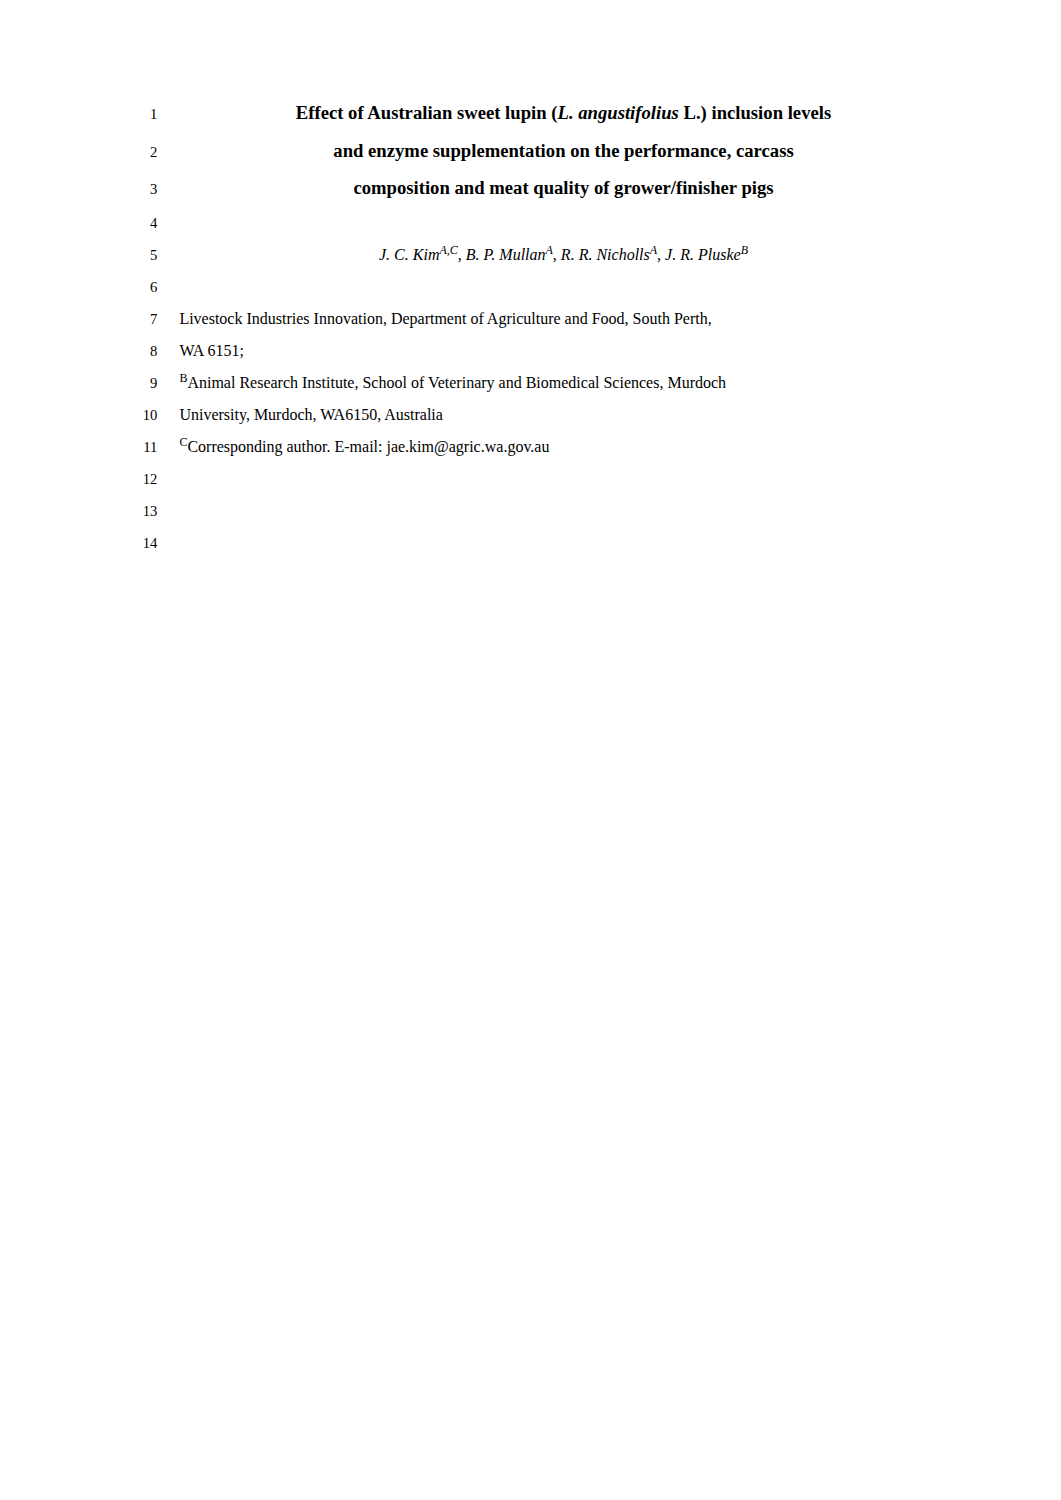1
Effect of Australian sweet lupin (L. angustifolius L.) inclusion levels
2
and enzyme supplementation on the performance, carcass
3
composition and meat quality of grower/finisher pigs
4
5
J. C. KimA,C, B. P. MullanA, R. R. NichollsA, J. R. PluskeB
6
7
Livestock Industries Innovation, Department of Agriculture and Food, South Perth,
8
WA 6151;
9
BAnimal Research Institute, School of Veterinary and Biomedical Sciences, Murdoch
10
University, Murdoch, WA6150, Australia
11
CCorresponding author. E-mail: jae.kim@agric.wa.gov.au
12
13
14